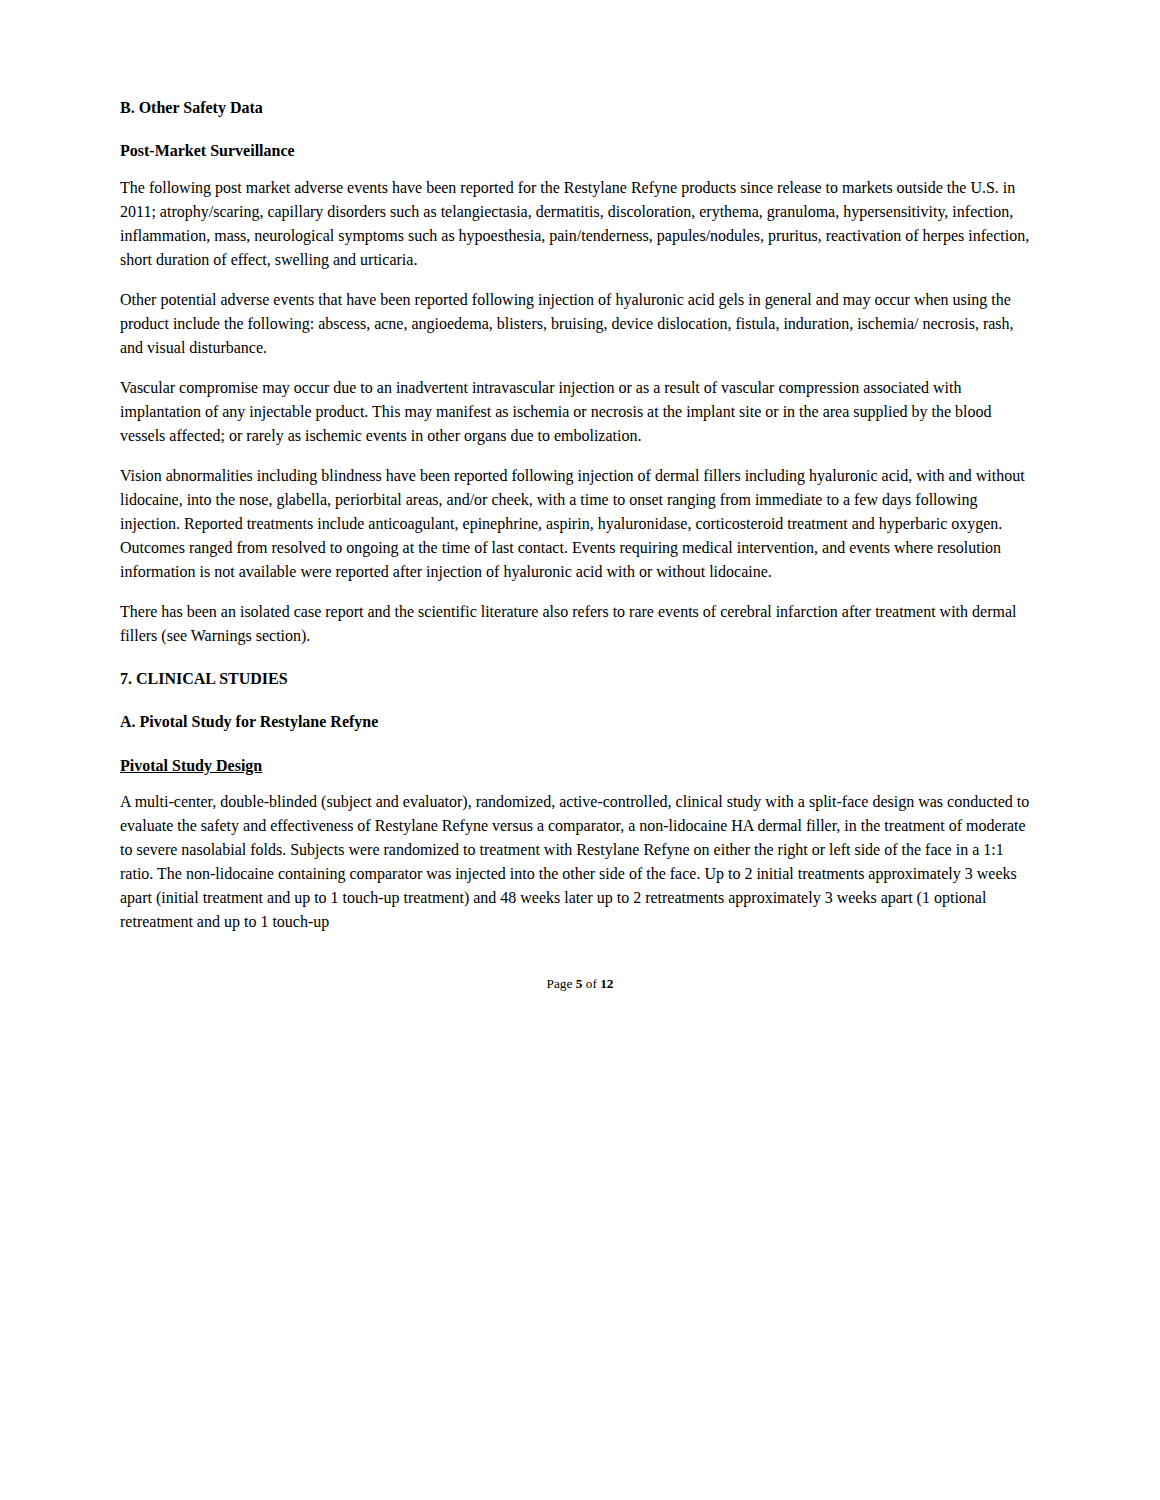B. Other Safety Data
Post-Market Surveillance
The following post market adverse events have been reported for the Restylane Refyne products since release to markets outside the U.S. in 2011; atrophy/scaring, capillary disorders such as telangiectasia, dermatitis, discoloration, erythema, granuloma, hypersensitivity, infection, inflammation, mass, neurological symptoms such as hypoesthesia, pain/tenderness, papules/nodules, pruritus, reactivation of herpes infection, short duration of effect, swelling and urticaria.
Other potential adverse events that have been reported following injection of hyaluronic acid gels in general and may occur when using the product include the following: abscess, acne, angioedema, blisters, bruising, device dislocation, fistula, induration, ischemia/ necrosis, rash, and visual disturbance.
Vascular compromise may occur due to an inadvertent intravascular injection or as a result of vascular compression associated with implantation of any injectable product. This may manifest as ischemia or necrosis at the implant site or in the area supplied by the blood vessels affected; or rarely as ischemic events in other organs due to embolization.
Vision abnormalities including blindness have been reported following injection of dermal fillers including hyaluronic acid, with and without lidocaine, into the nose, glabella, periorbital areas, and/or cheek, with a time to onset ranging from immediate to a few days following injection. Reported treatments include anticoagulant, epinephrine, aspirin, hyaluronidase, corticosteroid treatment and hyperbaric oxygen. Outcomes ranged from resolved to ongoing at the time of last contact. Events requiring medical intervention, and events where resolution information is not available were reported after injection of hyaluronic acid with or without lidocaine.
There has been an isolated case report and the scientific literature also refers to rare events of cerebral infarction after treatment with dermal fillers (see Warnings section).
7. CLINICAL STUDIES
A. Pivotal Study for Restylane Refyne
Pivotal Study Design
A multi-center, double-blinded (subject and evaluator), randomized, active-controlled, clinical study with a split-face design was conducted to evaluate the safety and effectiveness of Restylane Refyne versus a comparator, a non-lidocaine HA dermal filler, in the treatment of moderate to severe nasolabial folds. Subjects were randomized to treatment with Restylane Refyne on either the right or left side of the face in a 1:1 ratio. The non-lidocaine containing comparator was injected into the other side of the face. Up to 2 initial treatments approximately 3 weeks apart (initial treatment and up to 1 touch-up treatment) and 48 weeks later up to 2 retreatments approximately 3 weeks apart (1 optional retreatment and up to 1 touch-up
Page 5 of 12